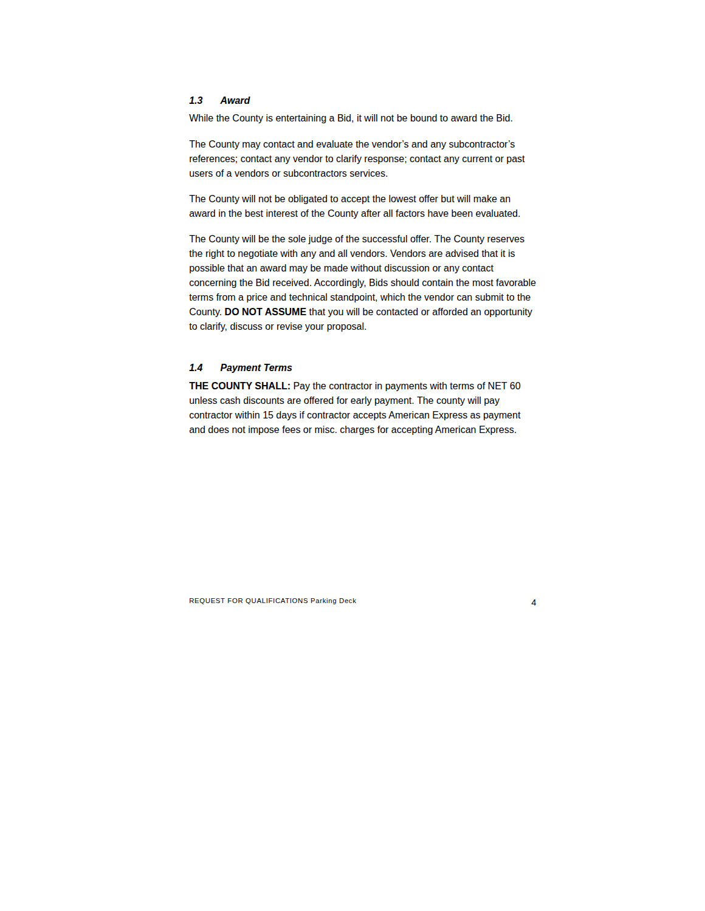1.3 Award
While the County is entertaining a Bid, it will not be bound to award the Bid.
The County may contact and evaluate the vendor’s and any subcontractor’s references; contact any vendor to clarify response; contact any current or past users of a vendors or subcontractors services.
The County will not be obligated to accept the lowest offer but will make an award in the best interest of the County after all factors have been evaluated.
The County will be the sole judge of the successful offer. The County reserves the right to negotiate with any and all vendors. Vendors are advised that it is possible that an award may be made without discussion or any contact concerning the Bid received. Accordingly, Bids should contain the most favorable terms from a price and technical standpoint, which the vendor can submit to the County. DO NOT ASSUME that you will be contacted or afforded an opportunity to clarify, discuss or revise your proposal.
1.4 Payment Terms
THE COUNTY SHALL: Pay the contractor in payments with terms of NET 60 unless cash discounts are offered for early payment. The county will pay contractor within 15 days if contractor accepts American Express as payment and does not impose fees or misc. charges for accepting American Express.
REQUEST FOR QUALIFICATIONS Parking Deck 4